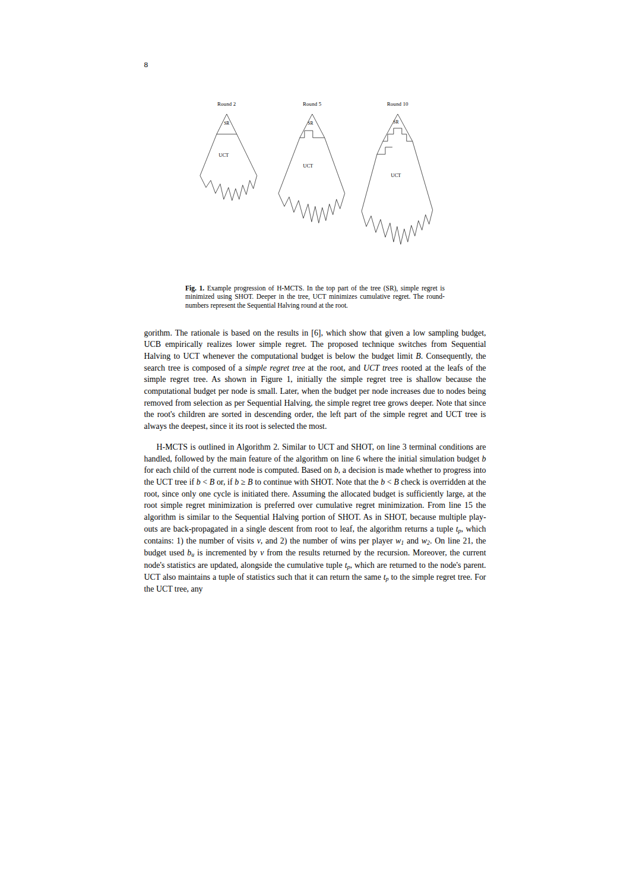8
Round 2
SR UCT
Round 5
SR UCT
Round 10
SR UCT
Fig. 1. Example progression of H-MCTS. In the top part of the tree (SR), simple regret is minimized using SHOT. Deeper in the tree, UCT minimizes cumulative regret. The round-numbers represent the Sequential Halving round at the root.
gorithm. The rationale is based on the results in [6], which show that given a low sampling budget, UCB empirically realizes lower simple regret. The proposed technique switches from Sequential Halving to UCT whenever the computational budget is below the budget limit B. Consequently, the search tree is composed of a simple regret tree at the root, and UCT trees rooted at the leafs of the simple regret tree. As shown in Figure 1, initially the simple regret tree is shallow because the computational budget per node is small. Later, when the budget per node increases due to nodes being removed from selection as per Sequential Halving, the simple regret tree grows deeper. Note that since the root's children are sorted in descending order, the left part of the simple regret and UCT tree is always the deepest, since it its root is selected the most.
H-MCTS is outlined in Algorithm 2. Similar to UCT and SHOT, on line 3 terminal conditions are handled, followed by the main feature of the algorithm on line 6 where the initial simulation budget b for each child of the current node is computed. Based on b, a decision is made whether to progress into the UCT tree if b < B or, if b ≥ B to continue with SHOT. Note that the b < B check is overridden at the root, since only one cycle is initiated there. Assuming the allocated budget is sufficiently large, at the root simple regret minimization is preferred over cumulative regret minimization. From line 15 the algorithm is similar to the Sequential Halving portion of SHOT. As in SHOT, because multiple play-outs are back-propagated in a single descent from root to leaf, the algorithm returns a tuple tp, which contains: 1) the number of visits v, and 2) the number of wins per player w1 and w2. On line 21, the budget used bu is incremented by v from the results returned by the recursion. Moreover, the current node's statistics are updated, alongside the cumulative tuple tp, which are returned to the node's parent. UCT also maintains a tuple of statistics such that it can return the same tp to the simple regret tree. For the UCT tree, any